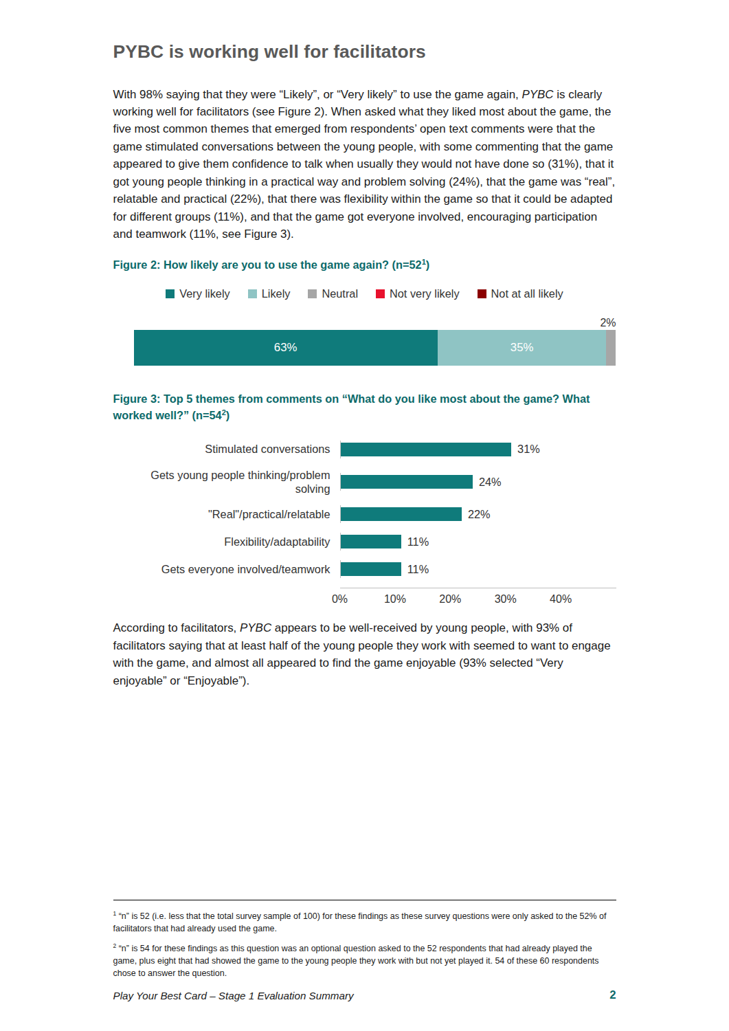PYBC is working well for facilitators
With 98% saying that they were “Likely”, or “Very likely” to use the game again, PYBC is clearly working well for facilitators (see Figure 2). When asked what they liked most about the game, the five most common themes that emerged from respondents’ open text comments were that the game stimulated conversations between the young people, with some commenting that the game appeared to give them confidence to talk when usually they would not have done so (31%), that it got young people thinking in a practical way and problem solving (24%), that the game was “real”, relatable and practical (22%), that there was flexibility within the game so that it could be adapted for different groups (11%), and that the game got everyone involved, encouraging participation and teamwork (11%, see Figure 3).
Figure 2: How likely are you to use the game again? (n=521)
Very likely Likely Neutral Not very likely Not at all likely
2%
63%
35%
Figure 3: Top 5 themes from comments on “What do you like most about the game? What worked well?” (n=542)
Stimulated conversations
31%
Gets young people thinking/problem solving
24%
"Real"/practical/relatable
22%
Flexibility/adaptability
11%
Gets everyone involved/teamwork
11%
0% 10% 20% 30% 40%
According to facilitators, PYBC appears to be well-received by young people, with 93% of facilitators saying that at least half of the young people they work with seemed to want to engage with the game, and almost all appeared to find the game enjoyable (93% selected “Very enjoyable” or “Enjoyable”).
1 “n” is 52 (i.e. less that the total survey sample of 100) for these findings as these survey questions were only asked to the 52% of facilitators that had already used the game.
2 “n” is 54 for these findings as this question was an optional question asked to the 52 respondents that had already played the game, plus eight that had showed the game to the young people they work with but not yet played it. 54 of these 60 respondents chose to answer the question.
Play Your Best Card – Stage 1 Evaluation Summary 2